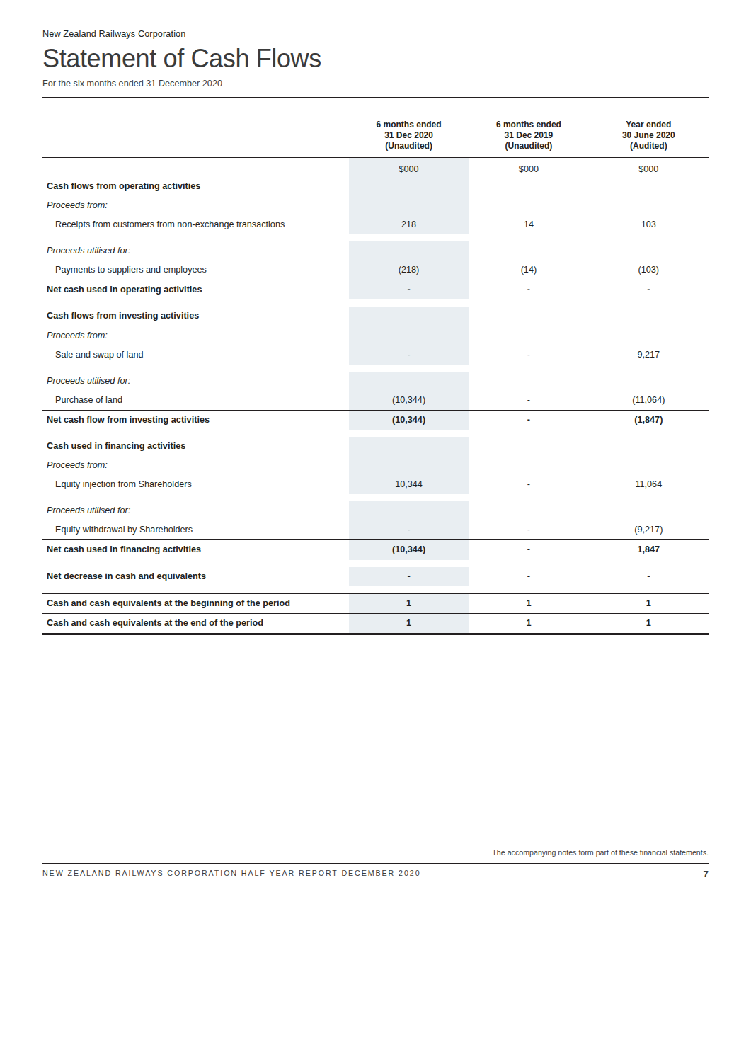New Zealand Railways Corporation
Statement of Cash Flows
For the six months ended 31 December 2020
| | 6 months ended 31 Dec 2020 (Unaudited) | 6 months ended 31 Dec 2019 (Unaudited) | Year ended 30 June 2020 (Audited) |
| --- | --- | --- | --- |
| | $000 | $000 | $000 |
| Cash flows from operating activities | | | |
| Proceeds from: | | | |
| Receipts from customers from non-exchange transactions | 218 | 14 | 103 |
| Proceeds utilised for: | | | |
| Payments to suppliers and employees | (218) | (14) | (103) |
| Net cash used in operating activities | - | - | - |
| Cash flows from investing activities | | | |
| Proceeds from: | | | |
| Sale and swap of land | - | - | 9,217 |
| Proceeds utilised for: | | | |
| Purchase of land | (10,344) | - | (11,064) |
| Net cash flow from investing activities | (10,344) | - | (1,847) |
| Cash used in financing activities | | | |
| Proceeds from: | | | |
| Equity injection from Shareholders | 10,344 | - | 11,064 |
| Proceeds utilised for: | | | |
| Equity withdrawal by Shareholders | - | - | (9,217) |
| Net cash used in financing activities | (10,344) | - | 1,847 |
| Net decrease in cash and equivalents | - | - | - |
| Cash and cash equivalents at the beginning of the period | 1 | 1 | 1 |
| Cash and cash equivalents at the end of the period | 1 | 1 | 1 |
The accompanying notes form part of these financial statements.
NEW ZEALAND RAILWAYS CORPORATION HALF YEAR REPORT DECEMBER 2020 7